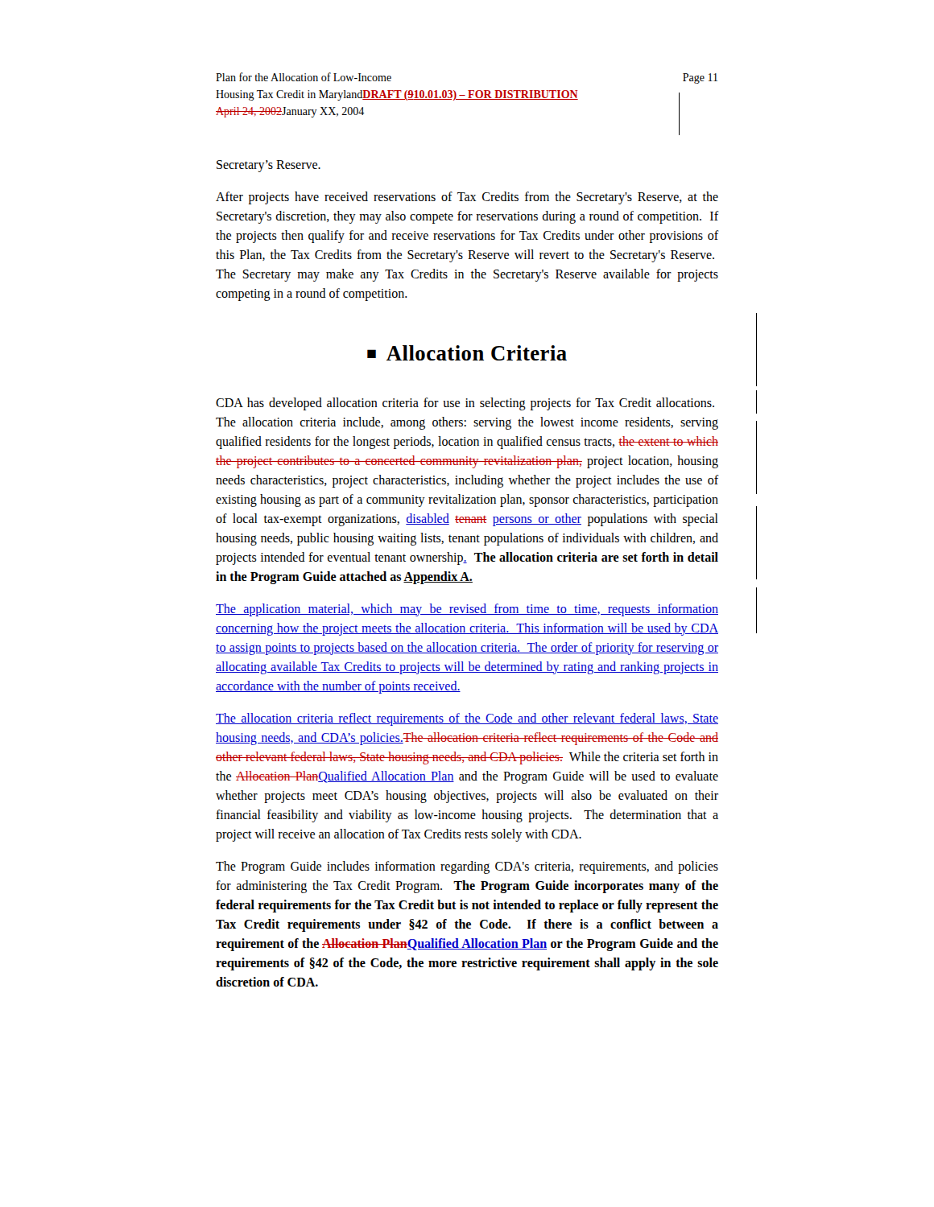Plan for the Allocation of Low-Income
Page 11
Housing Tax Credit in MarylandDRAFT (910.01.03) – FOR DISTRIBUTION
April 24, 2002 January XX, 2004
Secretary’s Reserve.
After projects have received reservations of Tax Credits from the Secretary's Reserve, at the Secretary's discretion, they may also compete for reservations during a round of competition. If the projects then qualify for and receive reservations for Tax Credits under other provisions of this Plan, the Tax Credits from the Secretary's Reserve will revert to the Secretary's Reserve. The Secretary may make any Tax Credits in the Secretary's Reserve available for projects competing in a round of competition.
■ Allocation Criteria
CDA has developed allocation criteria for use in selecting projects for Tax Credit allocations. The allocation criteria include, among others: serving the lowest income residents, serving qualified residents for the longest periods, location in qualified census tracts, the extent to which the project contributes to a concerted community revitalization plan, project location, housing needs characteristics, project characteristics, including whether the project includes the use of existing housing as part of a community revitalization plan, sponsor characteristics, participation of local tax-exempt organizations, disabled tenant persons or other populations with special housing needs, public housing waiting lists, tenant populations of individuals with children, and projects intended for eventual tenant ownership. The allocation criteria are set forth in detail in the Program Guide attached as Appendix A.
The application material, which may be revised from time to time, requests information concerning how the project meets the allocation criteria. This information will be used by CDA to assign points to projects based on the allocation criteria. The order of priority for reserving or allocating available Tax Credits to projects will be determined by rating and ranking projects in accordance with the number of points received.
The allocation criteria reflect requirements of the Code and other relevant federal laws, State housing needs, and CDA’s policies. The allocation criteria reflect requirements of the Code and other relevant federal laws, State housing needs, and CDA policies. While the criteria set forth in the Allocation Plan Qualified Allocation Plan and the Program Guide will be used to evaluate whether projects meet CDA’s housing objectives, projects will also be evaluated on their financial feasibility and viability as low-income housing projects. The determination that a project will receive an allocation of Tax Credits rests solely with CDA.
The Program Guide includes information regarding CDA's criteria, requirements, and policies for administering the Tax Credit Program. The Program Guide incorporates many of the federal requirements for the Tax Credit but is not intended to replace or fully represent the Tax Credit requirements under §42 of the Code. If there is a conflict between a requirement of the Allocation Plan Qualified Allocation Plan or the Program Guide and the requirements of §42 of the Code, the more restrictive requirement shall apply in the sole discretion of CDA.